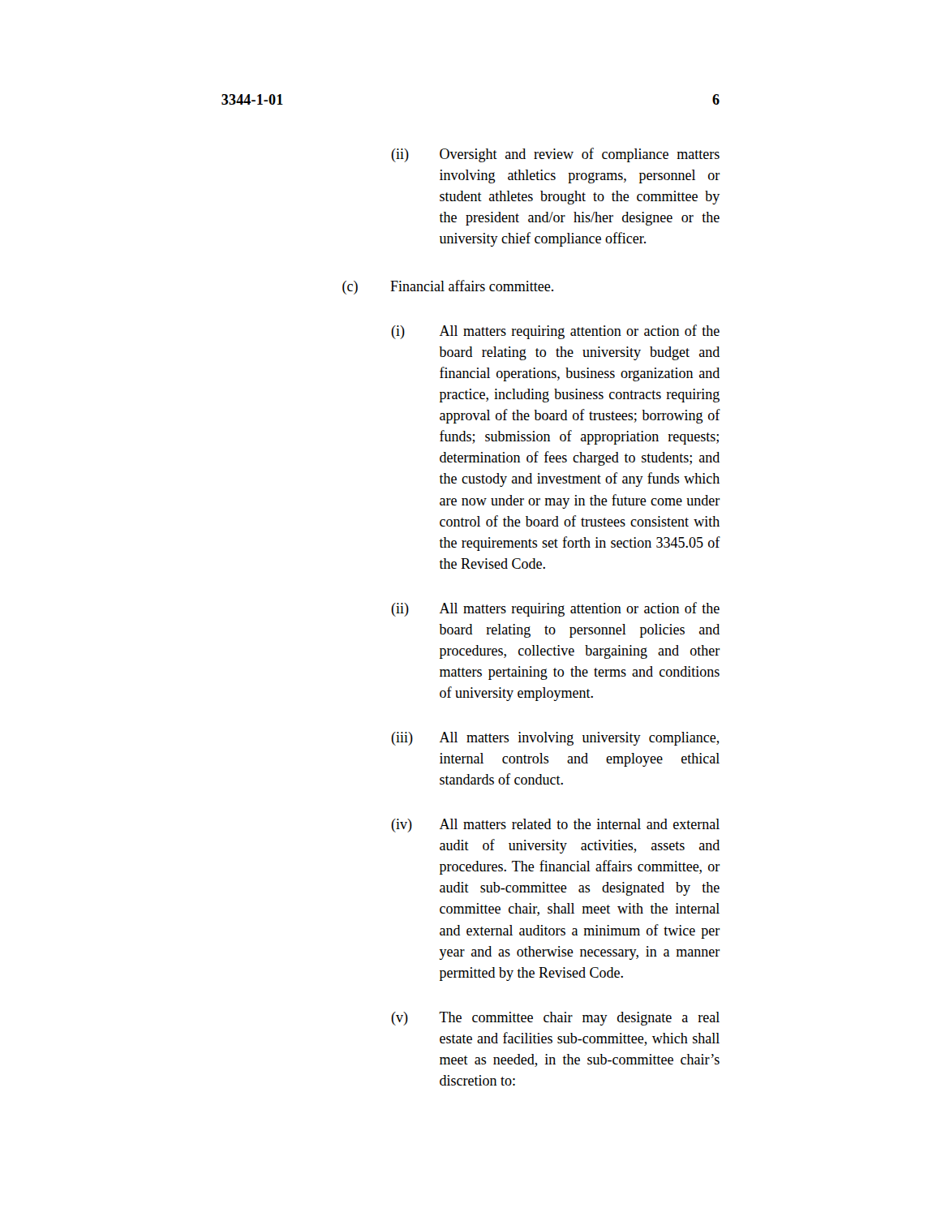3344-1-01 6
(ii) Oversight and review of compliance matters involving athletics programs, personnel or student athletes brought to the committee by the president and/or his/her designee or the university chief compliance officer.
(c) Financial affairs committee.
(i) All matters requiring attention or action of the board relating to the university budget and financial operations, business organization and practice, including business contracts requiring approval of the board of trustees; borrowing of funds; submission of appropriation requests; determination of fees charged to students; and the custody and investment of any funds which are now under or may in the future come under control of the board of trustees consistent with the requirements set forth in section 3345.05 of the Revised Code.
(ii) All matters requiring attention or action of the board relating to personnel policies and procedures, collective bargaining and other matters pertaining to the terms and conditions of university employment.
(iii) All matters involving university compliance, internal controls and employee ethical standards of conduct.
(iv) All matters related to the internal and external audit of university activities, assets and procedures. The financial affairs committee, or audit sub-committee as designated by the committee chair, shall meet with the internal and external auditors a minimum of twice per year and as otherwise necessary, in a manner permitted by the Revised Code.
(v) The committee chair may designate a real estate and facilities sub-committee, which shall meet as needed, in the sub-committee chair’s discretion to: